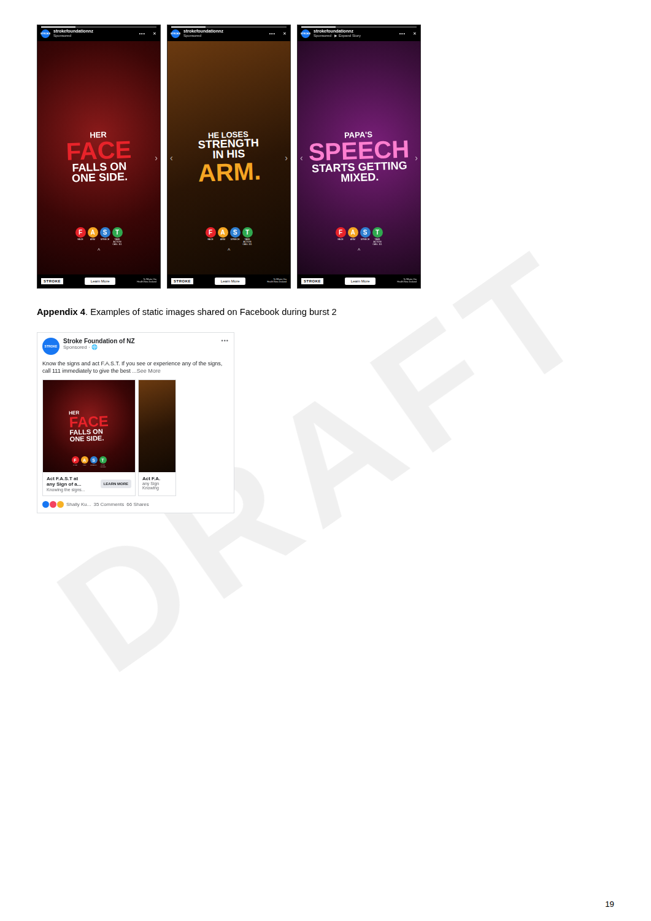STROKE
strokefoundationnz
Sponsored
•••
✕
Her Face falls on
one side.
›
FAST
Face Arm Speech Take action
Call 111
^
STROKE
Learn More
Te Whatu Ora
Health New Zealand
STROKE
strokefoundationnz
Sponsored
•••
✕
He loses strength
in his Arm.
‹
›
FAST
Face Arm Speech Take action
Call 111
^
STROKE
Learn More
Te Whatu Ora
Health New Zealand
STROKE
strokefoundationnz
Sponsored · ▶ Expand Story
•••
✕
Papa's Speech starts getting
mixed.
‹
›
FAST
Face Arm Speech Take action
Call 111
^
STROKE
Learn More
Te Whatu Ora
Health New Zealand
Appendix 4. Examples of static images shared on Facebook during burst 2
STROKE
Stroke Foundation of NZ
Sponsored · 🌐
•••
Know the signs and act F.A.S.T. If you see or experience any of the signs, call 111 immediately to give the best ...See More
Her Face falls on
one side.
FAST
Face Arm Speech Take action
Act F.A.S.T at
any Sign of a...
Knowing the signs...
LEARN MORE
Act F.A.
any Sign
Knowing
Shally Ku...
35 Comments
66 Shares
19